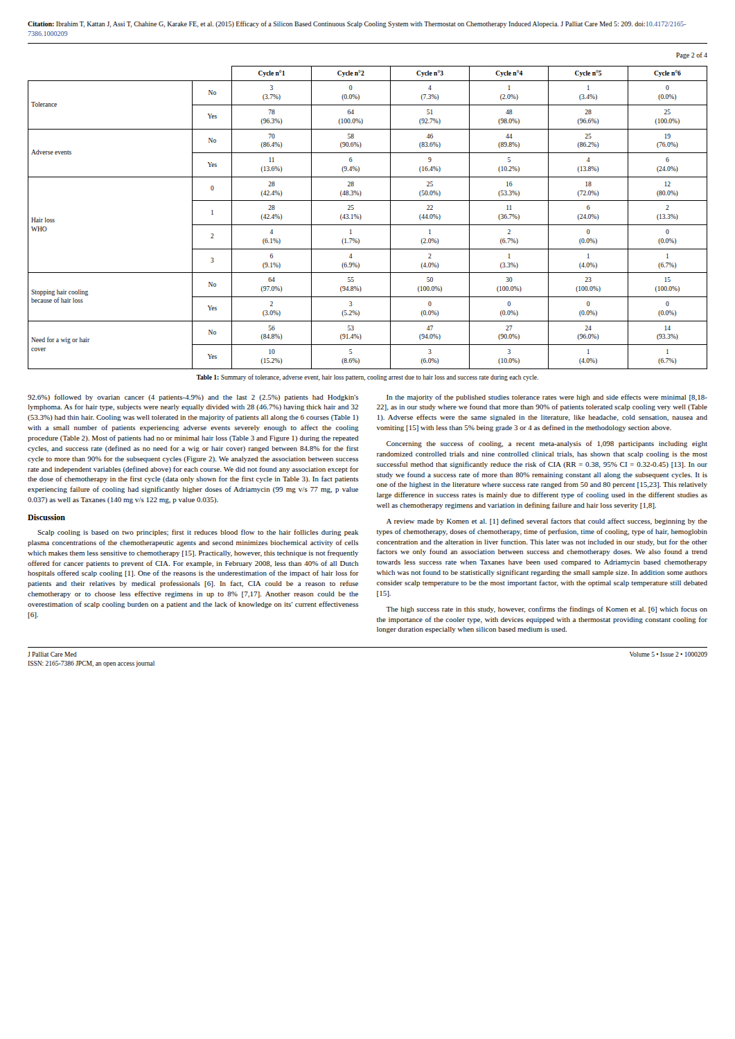Citation: Ibrahim T, Kattan J, Assi T, Chahine G, Karake FE, et al. (2015) Efficacy of a Silicon Based Continuous Scalp Cooling System with Thermostat on Chemotherapy Induced Alopecia. J Palliat Care Med 5: 209. doi:10.4172/2165-7386.1000209
Page 2 of 4
| | | Cycle n°1 | Cycle n°2 | Cycle n°3 | Cycle n°4 | Cycle n°5 | Cycle n°6 |
| --- | --- | --- | --- | --- | --- | --- | --- |
| Tolerance | No | 3 (3.7%) | 0 (0.0%) | 4 (7.3%) | 1 (2.0%) | 1 (3.4%) | 0 (0.0%) |
| Yes | 78 (96.3%) | 64 (100.0%) | 51 (92.7%) | 48 (98.0%) | 28 (96.6%) | 25 (100.0%) |
| Adverse events | No | 70 (86.4%) | 58 (90.6%) | 46 (83.6%) | 44 (89.8%) | 25 (86.2%) | 19 (76.0%) |
| Yes | 11 (13.6%) | 6 (9.4%) | 9 (16.4%) | 5 (10.2%) | 4 (13.8%) | 6 (24.0%) |
| Hair loss WHO | 0 | 28 (42.4%) | 28 (48.3%) | 25 (50.0%) | 16 (53.3%) | 18 (72.0%) | 12 (80.0%) |
| 1 | 28 (42.4%) | 25 (43.1%) | 22 (44.0%) | 11 (36.7%) | 6 (24.0%) | 2 (13.3%) |
| 2 | 4 (6.1%) | 1 (1.7%) | 1 (2.0%) | 2 (6.7%) | 0 (0.0%) | 0 (0.0%) |
| 3 | 6 (9.1%) | 4 (6.9%) | 2 (4.0%) | 1 (3.3%) | 1 (4.0%) | 1 (6.7%) |
| Stopping hair cooling because of hair loss | No | 64 (97.0%) | 55 (94.8%) | 50 (100.0%) | 30 (100.0%) | 23 (100.0%) | 15 (100.0%) |
| Yes | 2 (3.0%) | 3 (5.2%) | 0 (0.0%) | 0 (0.0%) | 0 (0.0%) | 0 (0.0%) |
| Need for a wig or hair cover | No | 56 (84.8%) | 53 (91.4%) | 47 (94.0%) | 27 (90.0%) | 24 (96.0%) | 14 (93.3%) |
| Yes | 10 (15.2%) | 5 (8.6%) | 3 (6.0%) | 3 (10.0%) | 1 (4.0%) | 1 (6.7%) |
Table 1: Summary of tolerance, adverse event, hair loss pattern, cooling arrest due to hair loss and success rate during each cycle.
92.6%) followed by ovarian cancer (4 patients-4.9%) and the last 2 (2.5%) patients had Hodgkin's lymphoma. As for hair type, subjects were nearly equally divided with 28 (46.7%) having thick hair and 32 (53.3%) had thin hair. Cooling was well tolerated in the majority of patients all along the 6 courses (Table 1) with a small number of patients experiencing adverse events severely enough to affect the cooling procedure (Table 2). Most of patients had no or minimal hair loss (Table 3 and Figure 1) during the repeated cycles, and success rate (defined as no need for a wig or hair cover) ranged between 84.8% for the first cycle to more than 90% for the subsequent cycles (Figure 2). We analyzed the association between success rate and independent variables (defined above) for each course. We did not found any association except for the dose of chemotherapy in the first cycle (data only shown for the first cycle in Table 3). In fact patients experiencing failure of cooling had significantly higher doses of Adriamycin (99 mg v/s 77 mg, p value 0.037) as well as Taxanes (140 mg v/s 122 mg, p value 0.035).
Discussion
Scalp cooling is based on two principles; first it reduces blood flow to the hair follicles during peak plasma concentrations of the chemotherapeutic agents and second minimizes biochemical activity of cells which makes them less sensitive to chemotherapy [15]. Practically, however, this technique is not frequently offered for cancer patients to prevent of CIA. For example, in February 2008, less than 40% of all Dutch hospitals offered scalp cooling [1]. One of the reasons is the underestimation of the impact of hair loss for patients and their relatives by medical professionals [6]. In fact, CIA could be a reason to refuse chemotherapy or to choose less effective regimens in up to 8% [7,17]. Another reason could be the overestimation of scalp cooling burden on a patient and the lack of knowledge on its' current effectiveness [6].
In the majority of the published studies tolerance rates were high and side effects were minimal [8,18-22], as in our study where we found that more than 90% of patients tolerated scalp cooling very well (Table 1). Adverse effects were the same signaled in the literature, like headache, cold sensation, nausea and vomiting [15] with less than 5% being grade 3 or 4 as defined in the methodology section above.
Concerning the success of cooling, a recent meta-analysis of 1,098 participants including eight randomized controlled trials and nine controlled clinical trials, has shown that scalp cooling is the most successful method that significantly reduce the risk of CIA (RR = 0.38, 95% CI = 0.32-0.45) [13]. In our study we found a success rate of more than 80% remaining constant all along the subsequent cycles. It is one of the highest in the literature where success rate ranged from 50 and 80 percent [15,23]. This relatively large difference in success rates is mainly due to different type of cooling used in the different studies as well as chemotherapy regimens and variation in defining failure and hair loss severity [1,8].
A review made by Komen et al. [1] defined several factors that could affect success, beginning by the types of chemotherapy, doses of chemotherapy, time of perfusion, time of cooling, type of hair, hemoglobin concentration and the alteration in liver function. This later was not included in our study, but for the other factors we only found an association between success and chemotherapy doses. We also found a trend towards less success rate when Taxanes have been used compared to Adriamycin based chemotherapy which was not found to be statistically significant regarding the small sample size. In addition some authors consider scalp temperature to be the most important factor, with the optimal scalp temperature still debated [15].
The high success rate in this study, however, confirms the findings of Komen et al. [6] which focus on the importance of the cooler type, with devices equipped with a thermostat providing constant cooling for longer duration especially when silicon based medium is used.
J Palliat Care Med
ISSN: 2165-7386 JPCM, an open access journal
Volume 5 • Issue 2 • 1000209